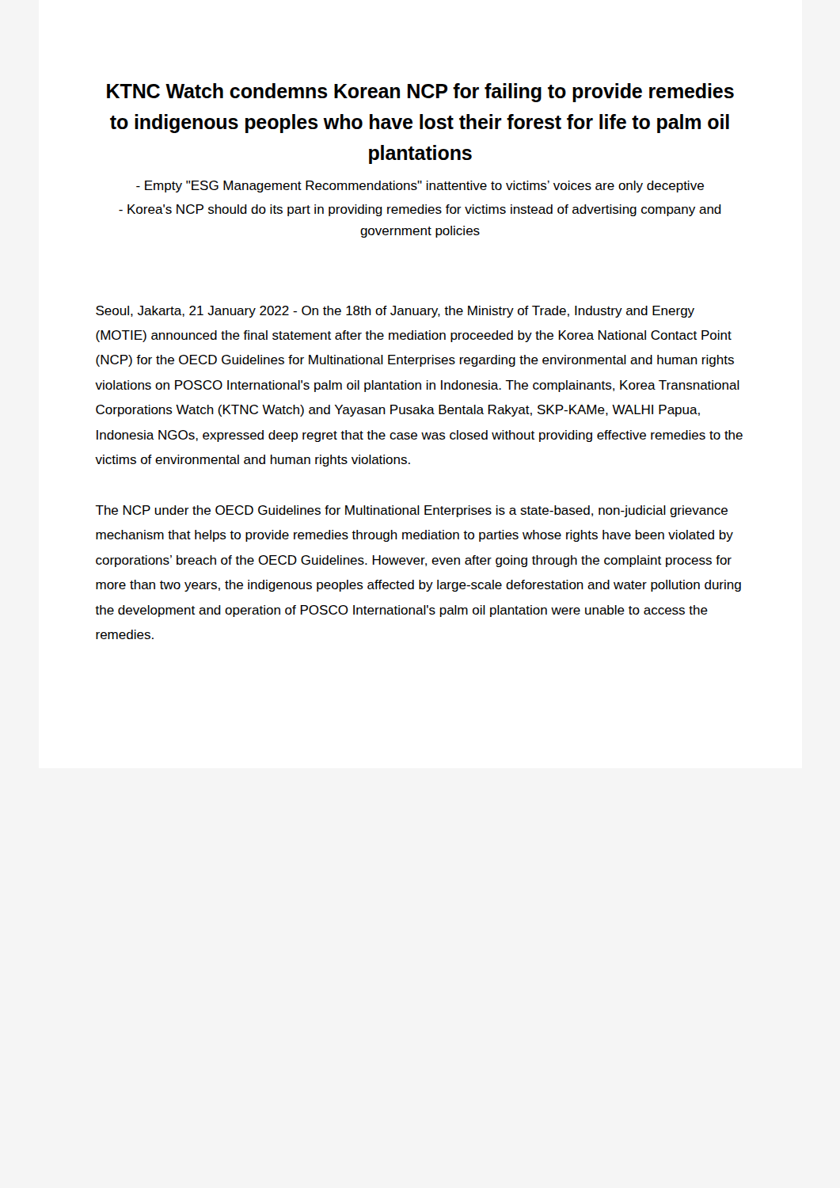KTNC Watch condemns Korean NCP for failing to provide remedies to indigenous peoples who have lost their forest for life to palm oil plantations
- Empty "ESG Management Recommendations" inattentive to victims’ voices are only deceptive
- Korea's NCP should do its part in providing remedies for victims instead of advertising company and government policies
Seoul, Jakarta, 21 January 2022 - On the 18th of January, the Ministry of Trade, Industry and Energy (MOTIE) announced the final statement after the mediation proceeded by the Korea National Contact Point (NCP) for the OECD Guidelines for Multinational Enterprises regarding the environmental and human rights violations on POSCO International's palm oil plantation in Indonesia. The complainants, Korea Transnational Corporations Watch (KTNC Watch) and Yayasan Pusaka Bentala Rakyat, SKP-KAMe, WALHI Papua, Indonesia NGOs, expressed deep regret that the case was closed without providing effective remedies to the victims of environmental and human rights violations.
The NCP under the OECD Guidelines for Multinational Enterprises is a state-based, non-judicial grievance mechanism that helps to provide remedies through mediation to parties whose rights have been violated by corporations’ breach of the OECD Guidelines. However, even after going through the complaint process for more than two years, the indigenous peoples affected by large-scale deforestation and water pollution during the development and operation of POSCO International's palm oil plantation were unable to access the remedies.